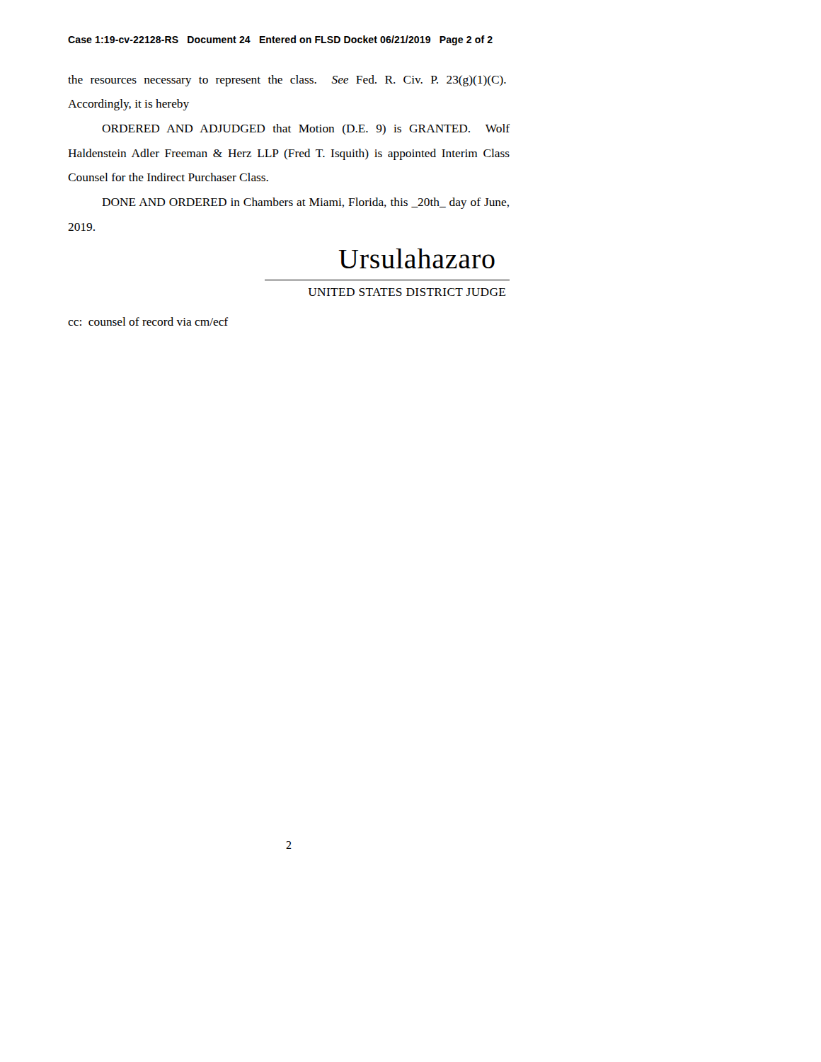Case 1:19-cv-22128-RS Document 24 Entered on FLSD Docket 06/21/2019 Page 2 of 2
the resources necessary to represent the class. See Fed. R. Civ. P. 23(g)(1)(C). Accordingly, it is hereby
ORDERED AND ADJUDGED that Motion (D.E. 9) is GRANTED. Wolf Haldenstein Adler Freeman & Herz LLP (Fred T. Isquith) is appointed Interim Class Counsel for the Indirect Purchaser Class.
DONE AND ORDERED in Chambers at Miami, Florida, this _20th_ day of June, 2019.
Ursulahazaro UNITED STATES DISTRICT JUDGE
cc: counsel of record via cm/ecf
2